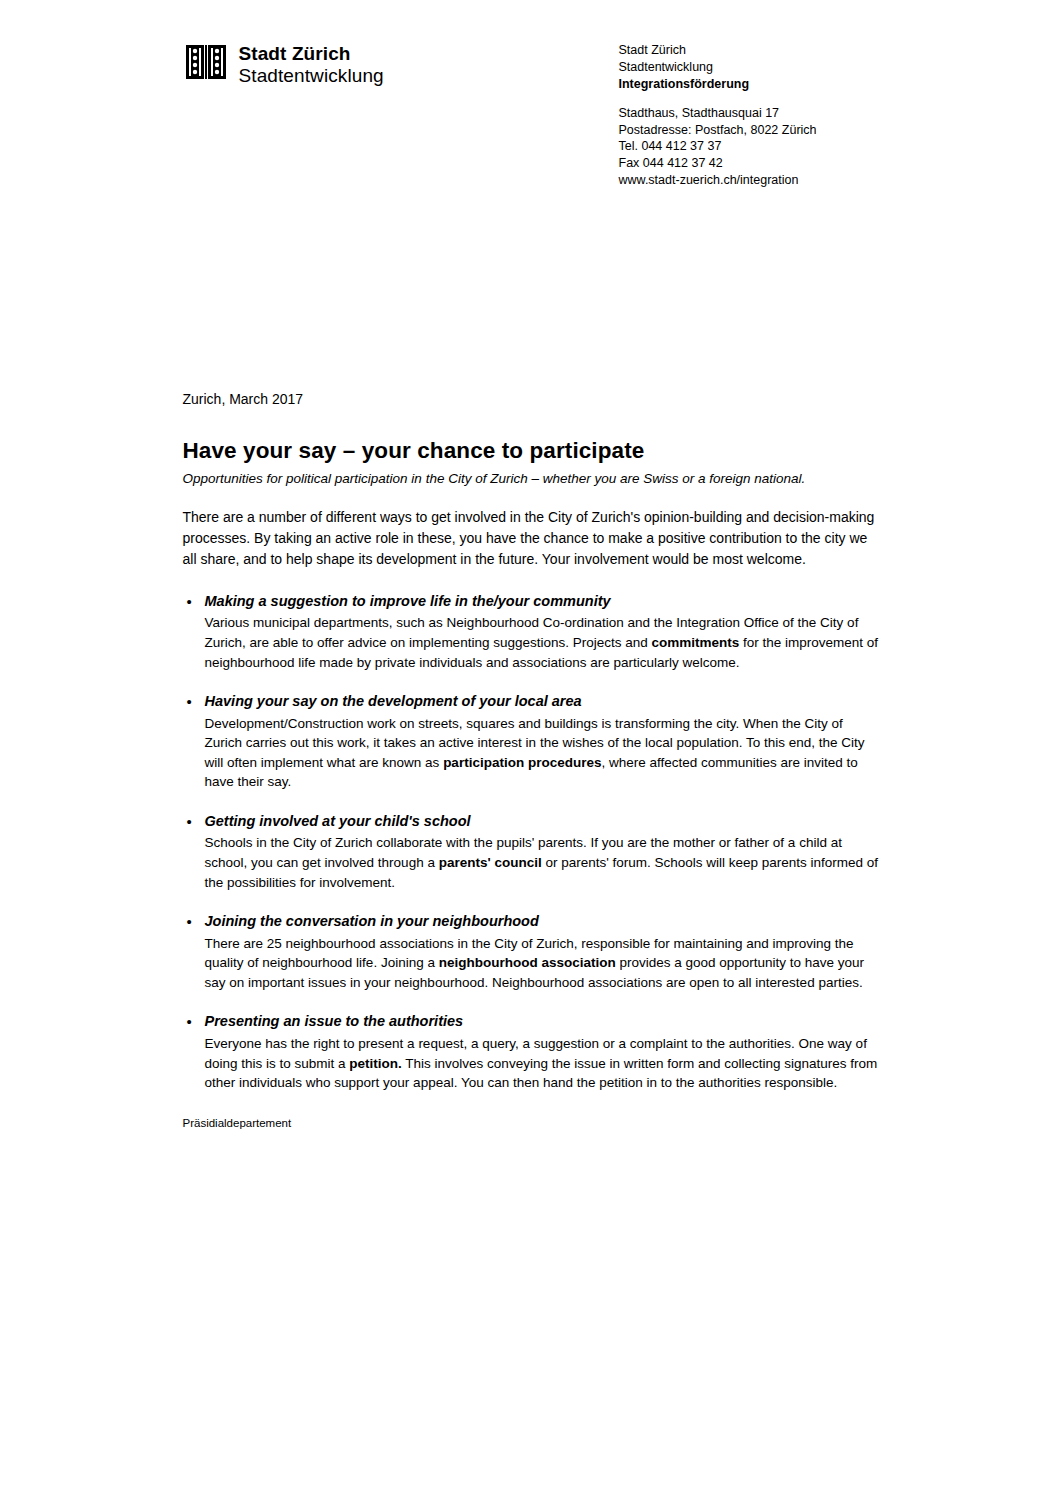Stadt Zürich
Stadtentwicklung
Stadt Zürich
Stadtentwicklung
Integrationsförderung Stadthaus, Stadthausquai 17
Postadresse: Postfach, 8022 Zürich
Tel. 044 412 37 37
Fax 044 412 37 42
www.stadt-zuerich.ch/integration
Zurich, March 2017
Have your say – your chance to participate
Opportunities for political participation in the City of Zurich – whether you are Swiss or a foreign national.
There are a number of different ways to get involved in the City of Zurich's opinion-building and decision-making processes. By taking an active role in these, you have the chance to make a positive contribution to the city we all share, and to help shape its development in the future. Your involvement would be most welcome.
Making a suggestion to improve life in the/your community
Various municipal departments, such as Neighbourhood Co-ordination and the Integration Office of the City of Zurich, are able to offer advice on implementing suggestions. Projects and commitments for the improvement of neighbourhood life made by private individuals and associations are particularly welcome.
Having your say on the development of your local area
Development/Construction work on streets, squares and buildings is transforming the city. When the City of Zurich carries out this work, it takes an active interest in the wishes of the local population. To this end, the City will often implement what are known as participation procedures, where affected communities are invited to have their say.
Getting involved at your child's school
Schools in the City of Zurich collaborate with the pupils' parents. If you are the mother or father of a child at school, you can get involved through a parents' council or parents' forum. Schools will keep parents informed of the possibilities for involvement.
Joining the conversation in your neighbourhood
There are 25 neighbourhood associations in the City of Zurich, responsible for maintaining and improving the quality of neighbourhood life. Joining a neighbourhood association provides a good opportunity to have your say on important issues in your neighbourhood. Neighbourhood associations are open to all interested parties.
Presenting an issue to the authorities
Everyone has the right to present a request, a query, a suggestion or a complaint to the authorities. One way of doing this is to submit a petition. This involves conveying the issue in written form and collecting signatures from other individuals who support your appeal. You can then hand the petition in to the authorities responsible.
Präsidialdepartement